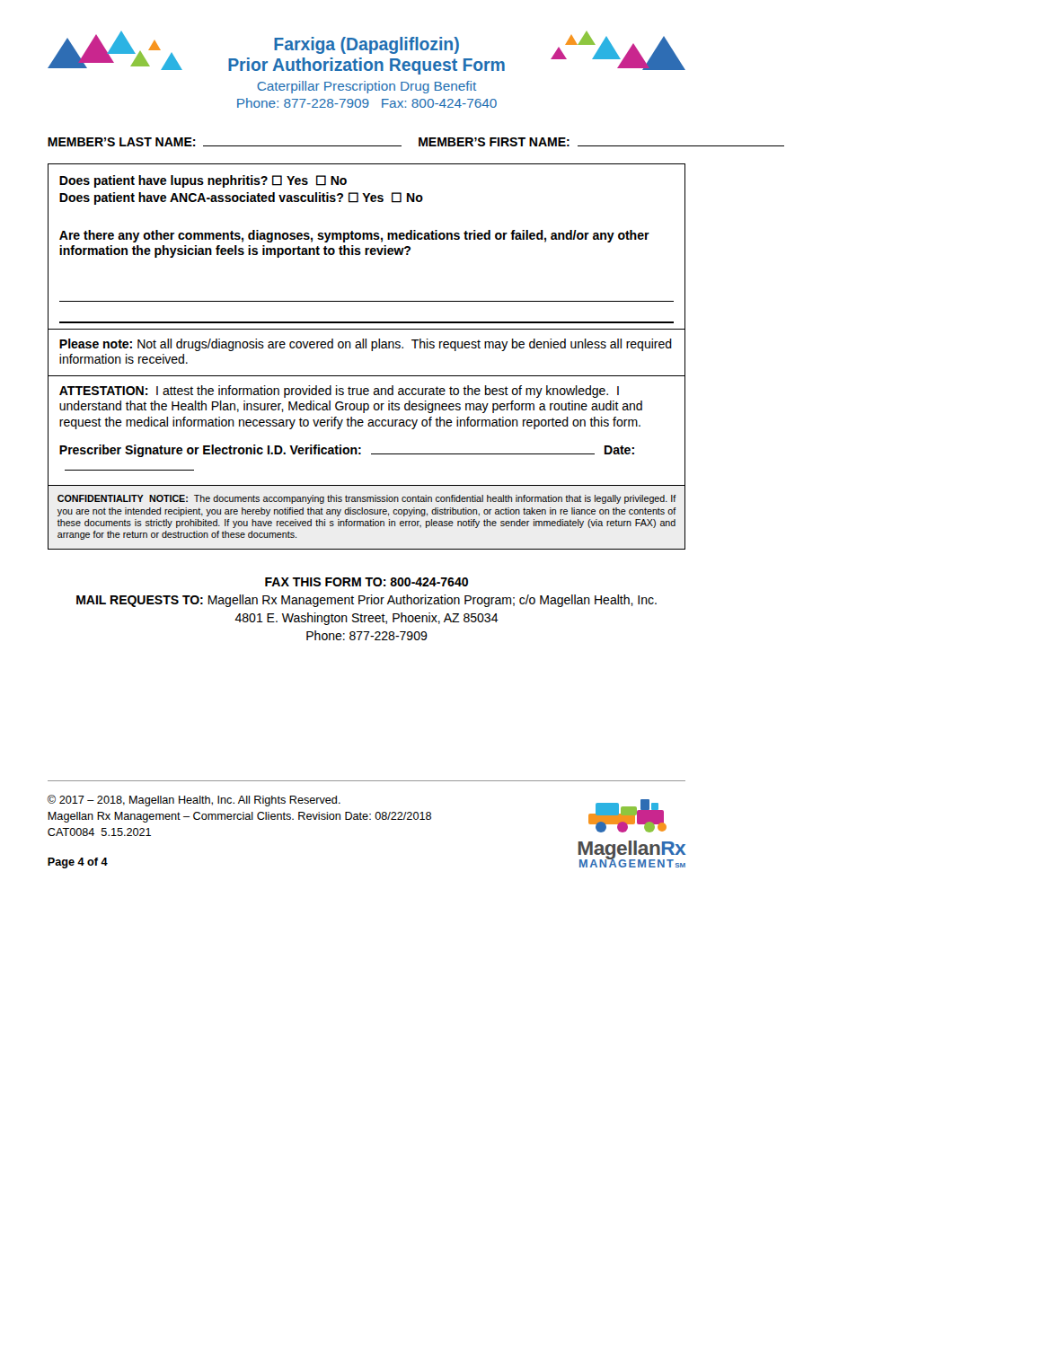Farxiga (Dapagliflozin)
Prior Authorization Request Form
Caterpillar Prescription Drug Benefit
Phone: 877-228-7909 Fax: 800-424-7640
MEMBER’S LAST NAME: MEMBER’S FIRST NAME:
Does patient have lupus nephritis? ☐ Yes ☐ No
Does patient have ANCA-associated vasculitis? ☐ Yes ☐ No
Are there any other comments, diagnoses, symptoms, medications tried or failed, and/or any other information the physician feels is important to this review?
Please note: Not all drugs/diagnosis are covered on all plans. This request may be denied unless all required information is received.
ATTESTATION: I attest the information provided is true and accurate to the best of my knowledge. I understand that the Health Plan, insurer, Medical Group or its designees may perform a routine audit and request the medical information necessary to verify the accuracy of the information reported on this form.
Prescriber Signature or Electronic I.D. Verification: Date:
CONFIDENTIALITY NOTICE: The documents accompanying this transmission contain confidential health information that is legally privileged. If you are not the intended recipient, you are hereby notified that any disclosure, copying, distribution, or action taken in re liance on the contents of these documents is strictly prohibited. If you have received thi s information in error, please notify the sender immediately (via return FAX) and arrange for the return or destruction of these documents.
FAX THIS FORM TO: 800-424-7640
MAIL REQUESTS TO: Magellan Rx Management Prior Authorization Program; c/o Magellan Health, Inc.
4801 E. Washington Street, Phoenix, AZ 85034
Phone: 877-228-7909
© 2017 – 2018, Magellan Health, Inc. All Rights Reserved.
Magellan Rx Management – Commercial Clients. Revision Date: 08/22/2018
CAT0084 5.15.2021
Page 4 of 4
MagellanRx
MANAGEMENTSM